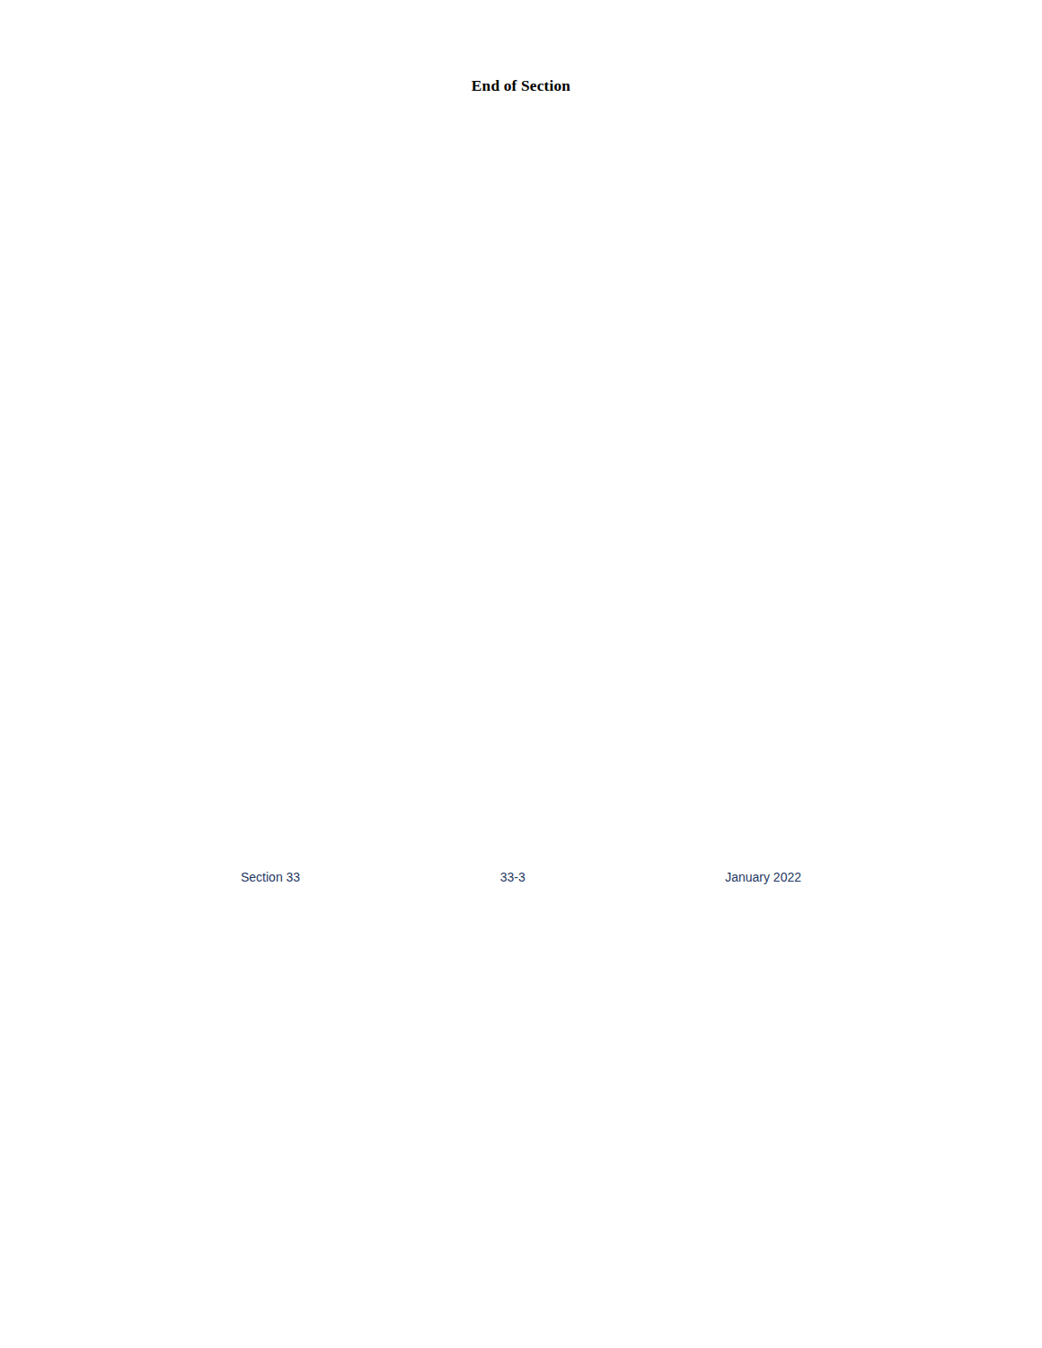End of Section
Section 33
33-3
January 2022